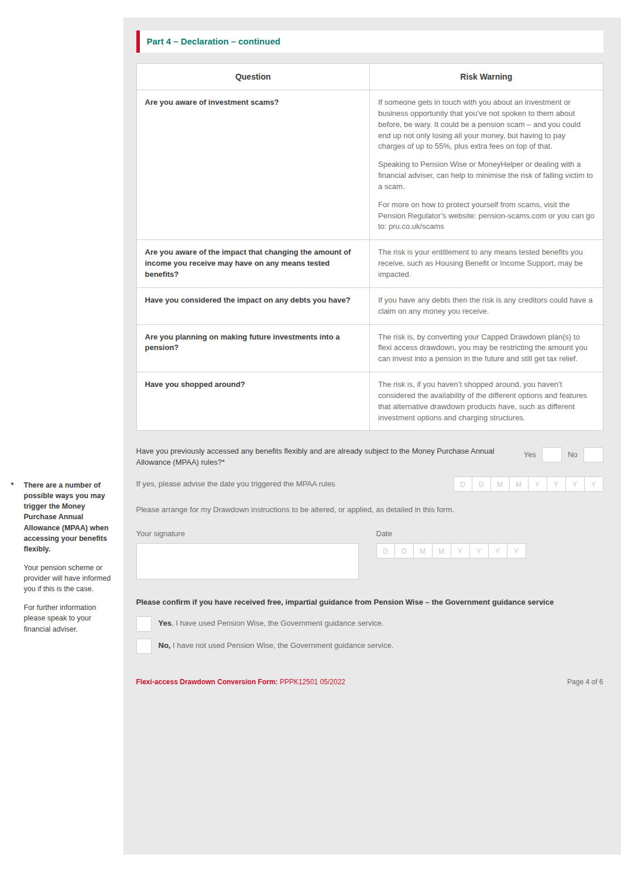*
There are a number of possible ways you may trigger the Money Purchase Annual Allowance (MPAA) when accessing your benefits flexibly.
Your pension scheme or provider will have informed you if this is the case.
For further information please speak to your financial adviser.
Part 4 – Declaration – continued
| Question | Risk Warning |
| --- | --- |
| Are you aware of investment scams? | If someone gets in touch with you about an investment or business opportunity that you’ve not spoken to them about before, be wary. It could be a pension scam – and you could end up not only losing all your money, but having to pay charges of up to 55%, plus extra fees on top of that. Speaking to Pension Wise or MoneyHelper or dealing with a financial adviser, can help to minimise the risk of falling victim to a scam. For more on how to protect yourself from scams, visit the Pension Regulator’s website: pension-scams.com or you can go to: pru.co.uk/scams |
| Are you aware of the impact that changing the amount of income you receive may have on any means tested benefits? | The risk is your entitlement to any means tested benefits you receive, such as Housing Benefit or Income Support, may be impacted. |
| Have you considered the impact on any debts you have? | If you have any debts then the risk is any creditors could have a claim on any money you receive. |
| Are you planning on making future investments into a pension? | The risk is, by converting your Capped Drawdown plan(s) to flexi access drawdown, you may be restricting the amount you can invest into a pension in the future and still get tax relief. |
| Have you shopped around? | The risk is, if you haven’t shopped around, you haven’t considered the availability of the different options and features that alternative drawdown products have, such as different investment options and charging structures. |
Have you previously accessed any benefits flexibly and are already subject to the Money Purchase Annual Allowance (MPAA) rules?*
Yes No
If yes, please advise the date you triggered the MPAA rules
D
D
M
M
Y
Y
Y
Y
Please arrange for my Drawdown instructions to be altered, or applied, as detailed in this form.
Your signature
Date
D
D
M
M
Y
Y
Y
Y
Please confirm if you have received free, impartial guidance from Pension Wise – the Government guidance service
Yes, I have used Pension Wise, the Government guidance service.
No, I have not used Pension Wise, the Government guidance service.
Flexi-access Drawdown Conversion Form: PPPK12501 05/2022
Page 4 of 6